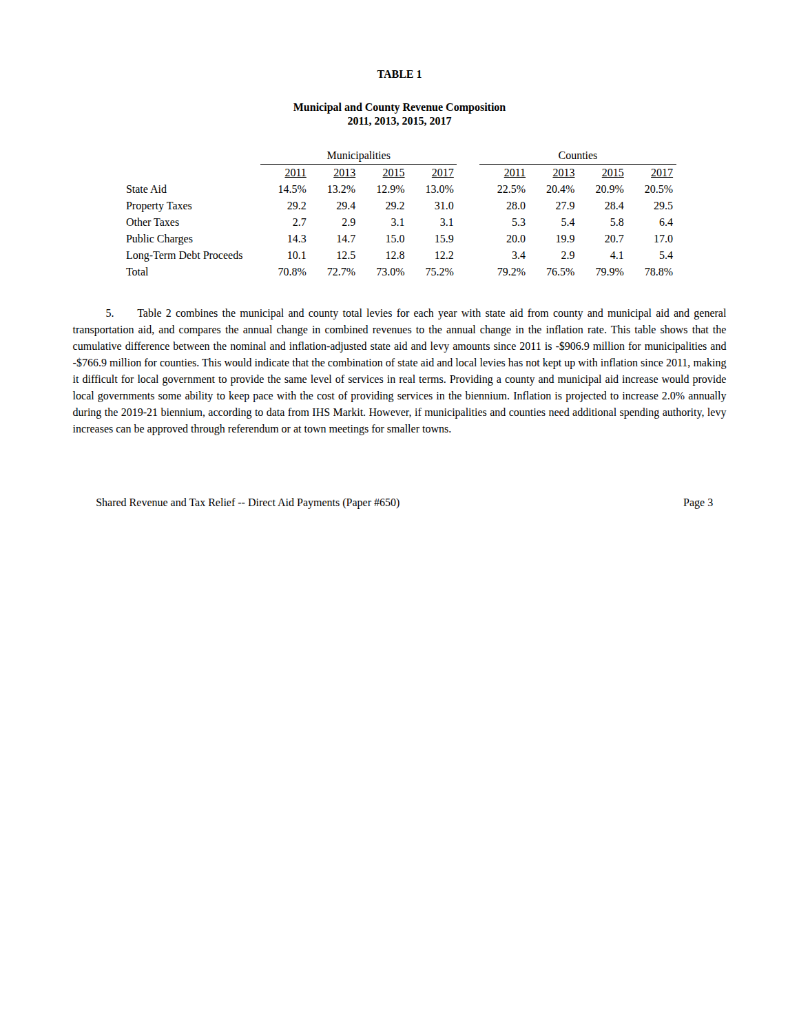TABLE 1
Municipal and County Revenue Composition
2011, 2013, 2015, 2017
| | Municipalities | | Counties |
| | 2011 | 2013 | 2015 | 2017 | | 2011 | 2013 | 2015 | 2017 |
| State Aid | 14.5% | 13.2% | 12.9% | 13.0% | | 22.5% | 20.4% | 20.9% | 20.5% |
| Property Taxes | 29.2 | 29.4 | 29.2 | 31.0 | | 28.0 | 27.9 | 28.4 | 29.5 |
| Other Taxes | 2.7 | 2.9 | 3.1 | 3.1 | | 5.3 | 5.4 | 5.8 | 6.4 |
| Public Charges | 14.3 | 14.7 | 15.0 | 15.9 | | 20.0 | 19.9 | 20.7 | 17.0 |
| Long-Term Debt Proceeds | 10.1 | 12.5 | 12.8 | 12.2 | | 3.4 | 2.9 | 4.1 | 5.4 |
| Total | 70.8% | 72.7% | 73.0% | 75.2% | | 79.2% | 76.5% | 79.9% | 78.8% |
5. Table 2 combines the municipal and county total levies for each year with state aid from county and municipal aid and general transportation aid, and compares the annual change in combined revenues to the annual change in the inflation rate. This table shows that the cumulative difference between the nominal and inflation-adjusted state aid and levy amounts since 2011 is -$906.9 million for municipalities and -$766.9 million for counties. This would indicate that the combination of state aid and local levies has not kept up with inflation since 2011, making it difficult for local government to provide the same level of services in real terms. Providing a county and municipal aid increase would provide local governments some ability to keep pace with the cost of providing services in the biennium. Inflation is projected to increase 2.0% annually during the 2019-21 biennium, according to data from IHS Markit. However, if municipalities and counties need additional spending authority, levy increases can be approved through referendum or at town meetings for smaller towns.
Shared Revenue and Tax Relief -- Direct Aid Payments (Paper #650) Page 3